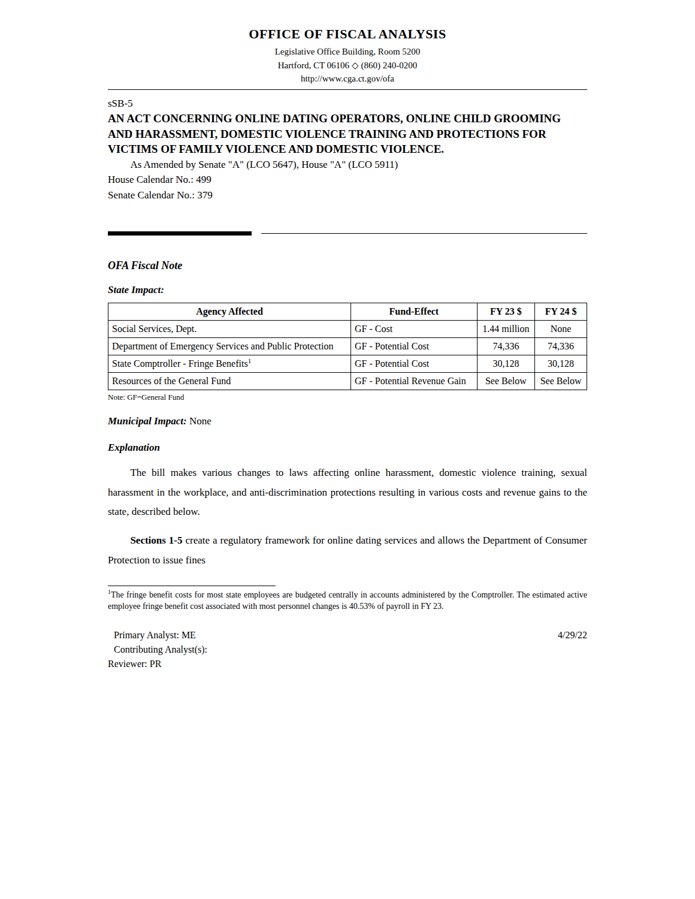OFFICE OF FISCAL ANALYSIS
Legislative Office Building, Room 5200
Hartford, CT 06106 ◇ (860) 240-0200
http://www.cga.ct.gov/ofa
sSB-5
AN ACT CONCERNING ONLINE DATING OPERATORS, ONLINE CHILD GROOMING AND HARASSMENT, DOMESTIC VIOLENCE TRAINING AND PROTECTIONS FOR VICTIMS OF FAMILY VIOLENCE AND DOMESTIC VIOLENCE.
As Amended by Senate "A" (LCO 5647), House "A" (LCO 5911)
House Calendar No.: 499
Senate Calendar No.: 379
OFA Fiscal Note
State Impact:
| Agency Affected | Fund-Effect | FY 23 $ | FY 24 $ |
| --- | --- | --- | --- |
| Social Services, Dept. | GF - Cost | 1.44 million | None |
| Department of Emergency Services and Public Protection | GF - Potential Cost | 74,336 | 74,336 |
| State Comptroller - Fringe Benefits 1 | GF - Potential Cost | 30,128 | 30,128 |
| Resources of the General Fund | GF - Potential Revenue Gain | See Below | See Below |
Note: GF=General Fund
Municipal Impact: None
Explanation
The bill makes various changes to laws affecting online harassment, domestic violence training, sexual harassment in the workplace, and anti-discrimination protections resulting in various costs and revenue gains to the state, described below.
Sections 1-5 create a regulatory framework for online dating services and allows the Department of Consumer Protection to issue fines
1The fringe benefit costs for most state employees are budgeted centrally in accounts administered by the Comptroller. The estimated active employee fringe benefit cost associated with most personnel changes is 40.53% of payroll in FY 23.
4/29/22
Primary Analyst: ME
Contributing Analyst(s):
Reviewer: PR